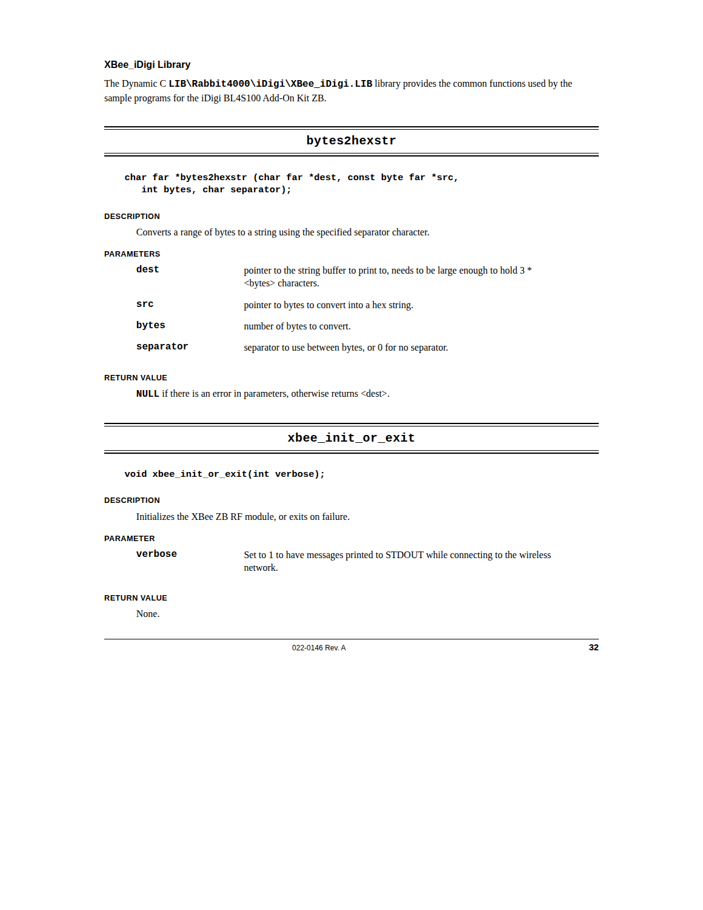XBee_iDigi Library
The Dynamic C LIB\Rabbit4000\iDigi\XBee_iDigi.LIB library provides the common functions used by the sample programs for the iDigi BL4S100 Add-On Kit ZB.
bytes2hexstr
char far *bytes2hexstr (char far *dest, const byte far *src, int bytes, char separator);
Description
Converts a range of bytes to a string using the specified separator character.
Parameters
| dest | pointer to the string buffer to print to, needs to be large enough to hold 3 * <bytes> characters. |
| src | pointer to bytes to convert into a hex string. |
| bytes | number of bytes to convert. |
| separator | separator to use between bytes, or 0 for no separator. |
Return Value
NULL if there is an error in parameters, otherwise returns <dest>.
xbee_init_or_exit
void xbee_init_or_exit(int verbose);
Description
Initializes the XBee ZB RF module, or exits on failure.
Parameter
| verbose | Set to 1 to have messages printed to STDOUT while connecting to the wireless network. |
Return Value
None.
022-0146 Rev. A 32